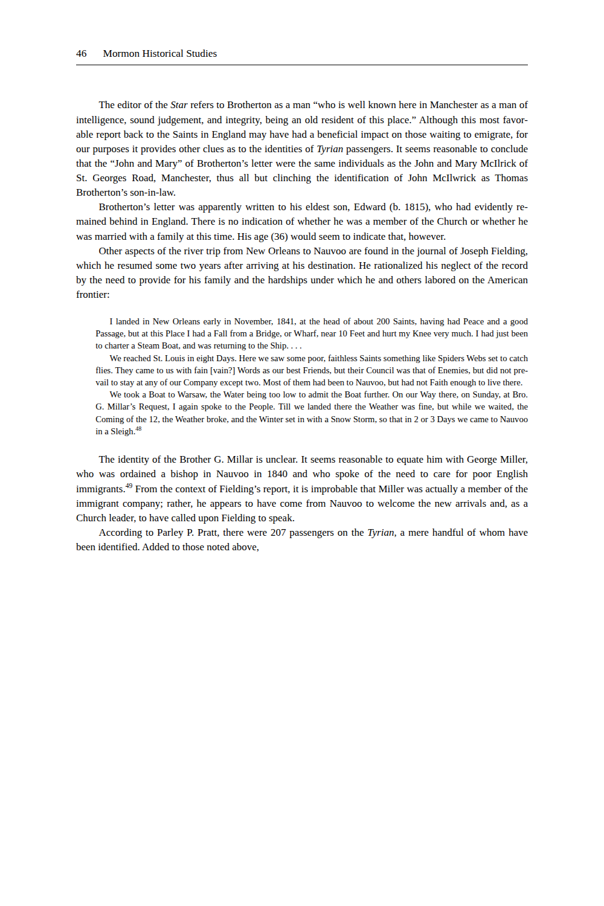46 Mormon Historical Studies
The editor of the Star refers to Brotherton as a man “who is well known here in Manchester as a man of intelligence, sound judgement, and integrity, being an old resident of this place.” Although this most favorable report back to the Saints in England may have had a beneficial impact on those waiting to emigrate, for our purposes it provides other clues as to the identities of Tyrian passengers. It seems reasonable to conclude that the “John and Mary” of Brotherton’s letter were the same individuals as the John and Mary McIlrick of St. Georges Road, Manchester, thus all but clinching the identification of John McIlwrick as Thomas Brotherton’s son-in-law.
Brotherton’s letter was apparently written to his eldest son, Edward (b. 1815), who had evidently remained behind in England. There is no indication of whether he was a member of the Church or whether he was married with a family at this time. His age (36) would seem to indicate that, however.
Other aspects of the river trip from New Orleans to Nauvoo are found in the journal of Joseph Fielding, which he resumed some two years after arriving at his destination. He rationalized his neglect of the record by the need to provide for his family and the hardships under which he and others labored on the American frontier:
I landed in New Orleans early in November, 1841, at the head of about 200 Saints, having had Peace and a good Passage, but at this Place I had a Fall from a Bridge, or Wharf, near 10 Feet and hurt my Knee very much. I had just been to charter a Steam Boat, and was returning to the Ship. . . .
We reached St. Louis in eight Days. Here we saw some poor, faithless Saints something like Spiders Webs set to catch flies. They came to us with fain [vain?] Words as our best Friends, but their Council was that of Enemies, but did not prevail to stay at any of our Company except two. Most of them had been to Nauvoo, but had not Faith enough to live there.
We took a Boat to Warsaw, the Water being too low to admit the Boat further. On our Way there, on Sunday, at Bro. G. Millar’s Request, I again spoke to the People. Till we landed there the Weather was fine, but while we waited, the Coming of the 12, the Weather broke, and the Winter set in with a Snow Storm, so that in 2 or 3 Days we came to Nauvoo in a Sleigh.48
The identity of the Brother G. Millar is unclear. It seems reasonable to equate him with George Miller, who was ordained a bishop in Nauvoo in 1840 and who spoke of the need to care for poor English immigrants.49 From the context of Fielding’s report, it is improbable that Miller was actually a member of the immigrant company; rather, he appears to have come from Nauvoo to welcome the new arrivals and, as a Church leader, to have called upon Fielding to speak.
According to Parley P. Pratt, there were 207 passengers on the Tyrian, a mere handful of whom have been identified. Added to those noted above,